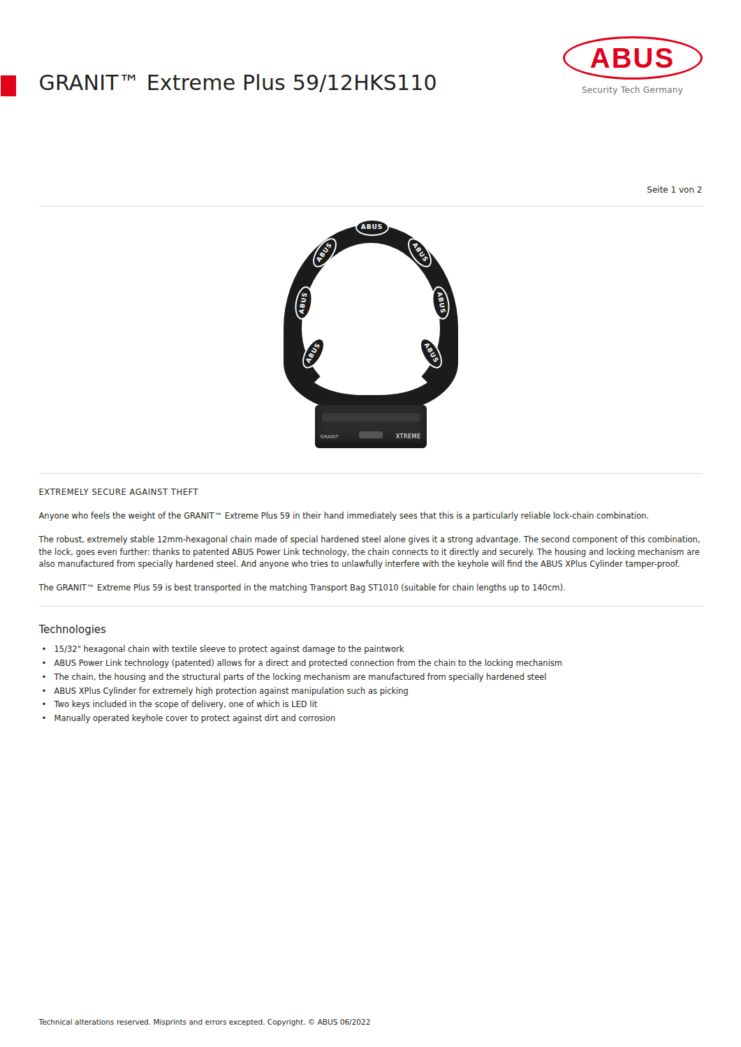GRANIT™ Extreme Plus 59/12HKS110
ABUS
Security Tech Germany
Seite 1 von 2
ABUS
ABUS
ABUS
ABUS
ABUS
ABUS
ABUS
GRANIT
XTREME
Extremely secure against theft
Anyone who feels the weight of the GRANIT™ Extreme Plus 59 in their hand immediately sees that this is a particularly reliable lock-chain combination.
The robust, extremely stable 12mm-hexagonal chain made of special hardened steel alone gives it a strong advantage. The second component of this combination, the lock, goes even further: thanks to patented ABUS Power Link technology, the chain connects to it directly and securely. The housing and locking mechanism are also manufactured from specially hardened steel. And anyone who tries to unlawfully interfere with the keyhole will find the ABUS XPlus Cylinder tamper-proof.
The GRANIT™ Extreme Plus 59 is best transported in the matching Transport Bag ST1010 (suitable for chain lengths up to 140cm).
Technologies
15/32" hexagonal chain with textile sleeve to protect against damage to the paintwork
ABUS Power Link technology (patented) allows for a direct and protected connection from the chain to the locking mechanism
The chain, the housing and the structural parts of the locking mechanism are manufactured from specially hardened steel
ABUS XPlus Cylinder for extremely high protection against manipulation such as picking
Two keys included in the scope of delivery, one of which is LED lit
Manually operated keyhole cover to protect against dirt and corrosion
Technical alterations reserved. Misprints and errors excepted. Copyright. © ABUS 06/2022